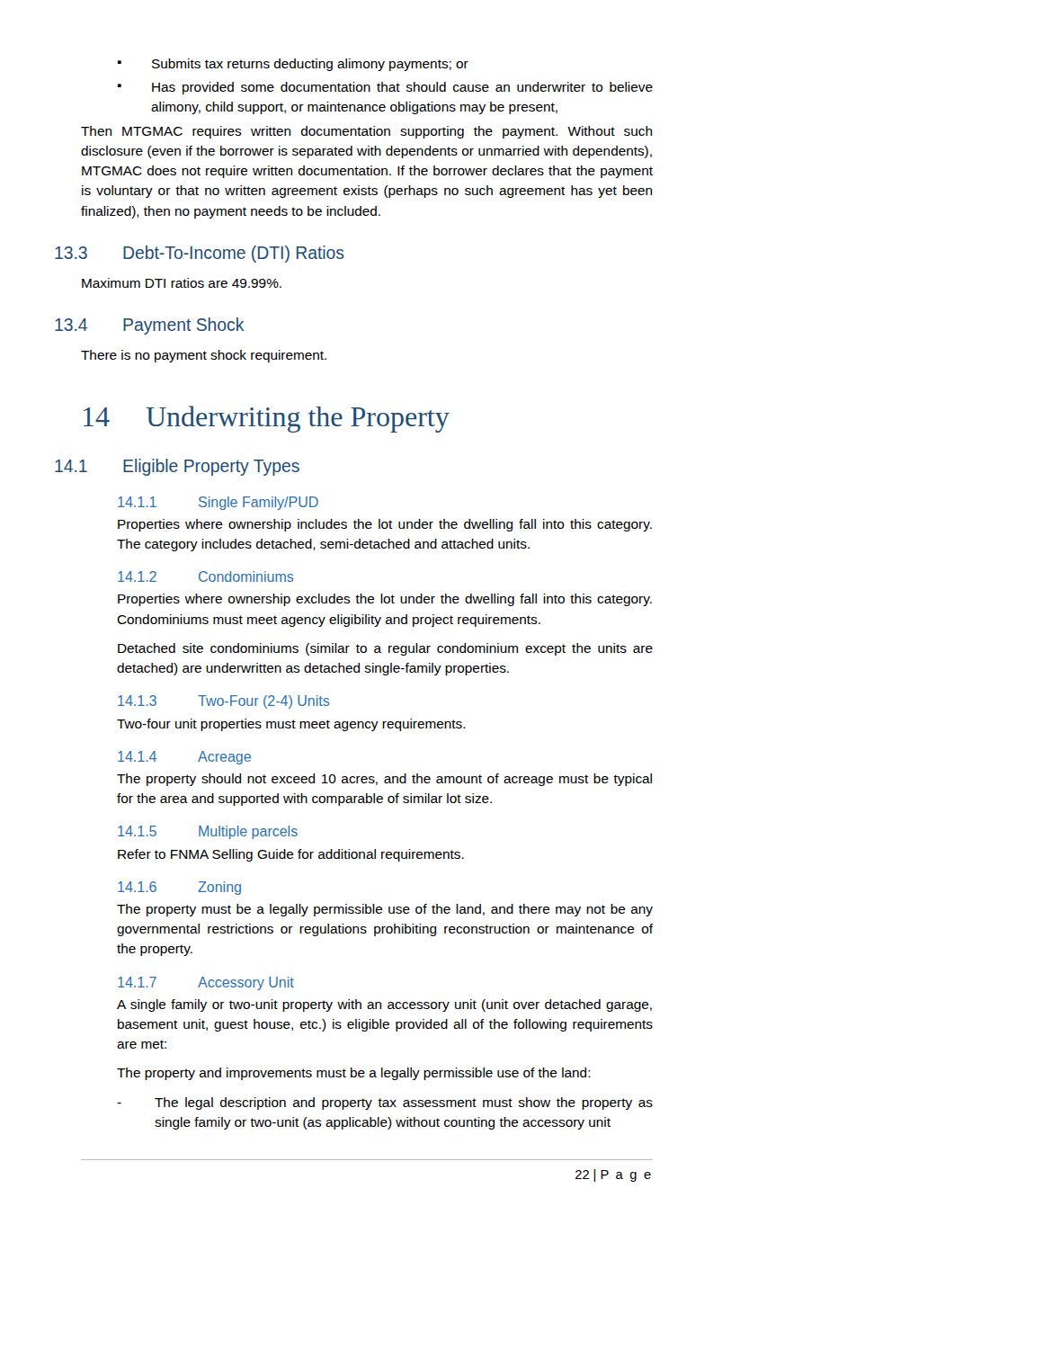Submits tax returns deducting alimony payments; or
Has provided some documentation that should cause an underwriter to believe alimony, child support, or maintenance obligations may be present,
Then MTGMAC requires written documentation supporting the payment. Without such disclosure (even if the borrower is separated with dependents or unmarried with dependents), MTGMAC does not require written documentation. If the borrower declares that the payment is voluntary or that no written agreement exists (perhaps no such agreement has yet been finalized), then no payment needs to be included.
13.3 Debt-To-Income (DTI) Ratios
Maximum DTI ratios are 49.99%.
13.4 Payment Shock
There is no payment shock requirement.
14 Underwriting the Property
14.1 Eligible Property Types
14.1.1 Single Family/PUD
Properties where ownership includes the lot under the dwelling fall into this category. The category includes detached, semi-detached and attached units.
14.1.2 Condominiums
Properties where ownership excludes the lot under the dwelling fall into this category. Condominiums must meet agency eligibility and project requirements.
Detached site condominiums (similar to a regular condominium except the units are detached) are underwritten as detached single-family properties.
14.1.3 Two-Four (2-4) Units
Two-four unit properties must meet agency requirements.
14.1.4 Acreage
The property should not exceed 10 acres, and the amount of acreage must be typical for the area and supported with comparable of similar lot size.
14.1.5 Multiple parcels
Refer to FNMA Selling Guide for additional requirements.
14.1.6 Zoning
The property must be a legally permissible use of the land, and there may not be any governmental restrictions or regulations prohibiting reconstruction or maintenance of the property.
14.1.7 Accessory Unit
A single family or two-unit property with an accessory unit (unit over detached garage, basement unit, guest house, etc.) is eligible provided all of the following requirements are met:
The property and improvements must be a legally permissible use of the land:
The legal description and property tax assessment must show the property as single family or two-unit (as applicable) without counting the accessory unit
22 | P a g e